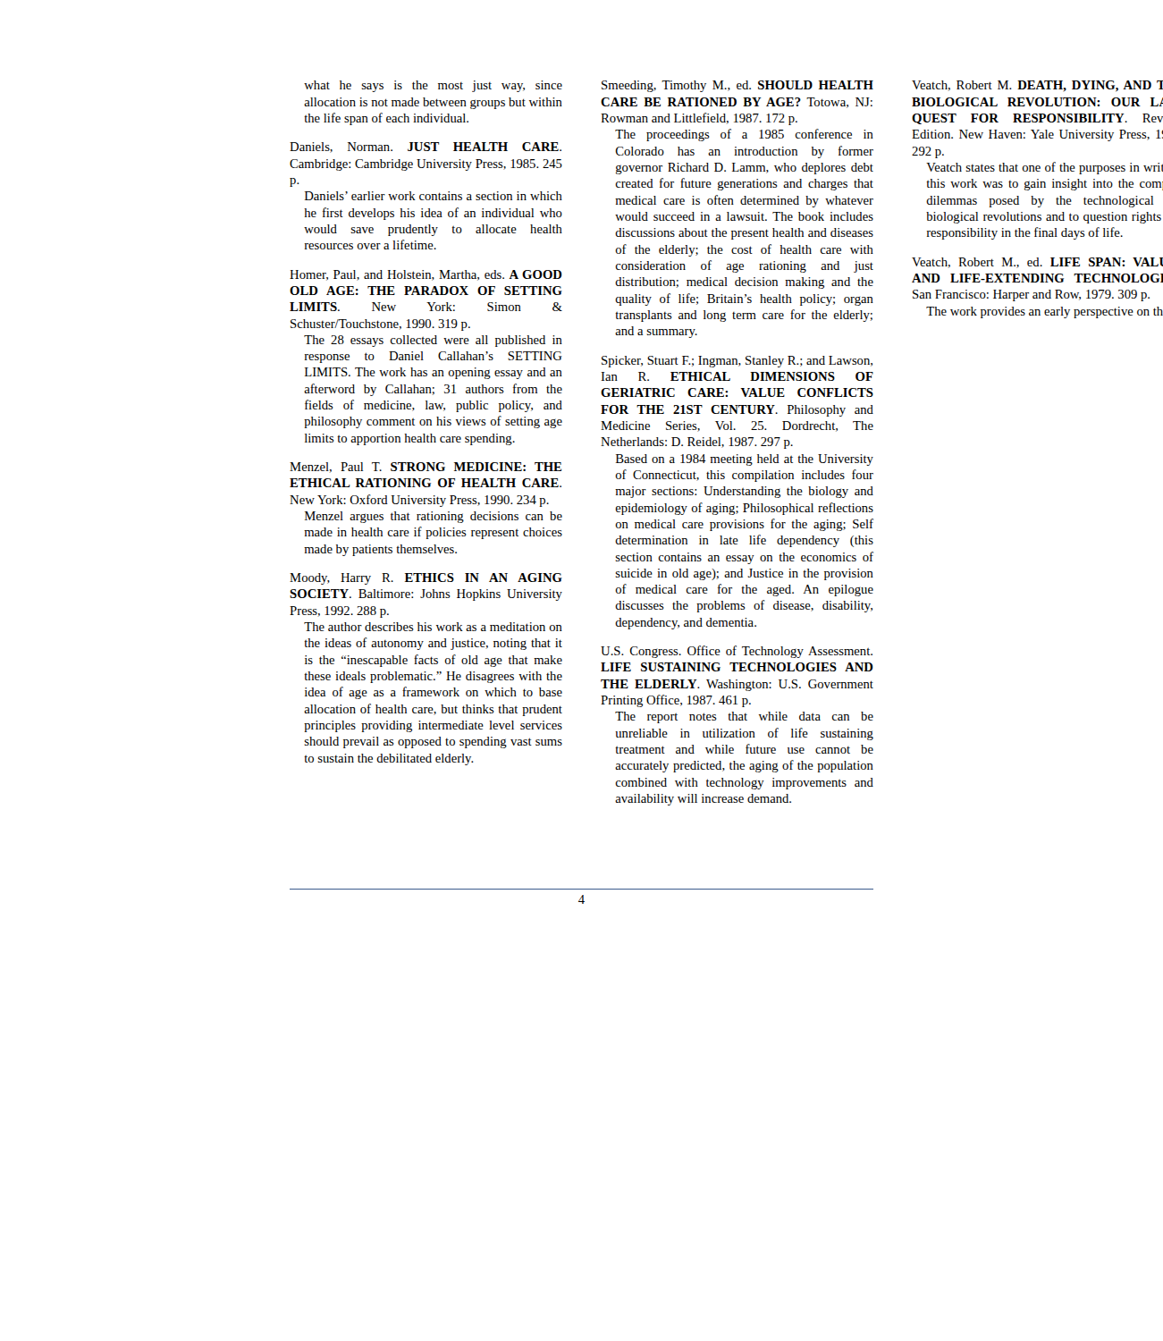what he says is the most just way, since allocation is not made between groups but within the life span of each individual.
Daniels, Norman. JUST HEALTH CARE. Cambridge: Cambridge University Press, 1985. 245 p.
Daniels’ earlier work contains a section in which he first develops his idea of an individual who would save prudently to allocate health resources over a lifetime.
Homer, Paul, and Holstein, Martha, eds. A GOOD OLD AGE: THE PARADOX OF SETTING LIMITS. New York: Simon & Schuster/Touchstone, 1990. 319 p.
The 28 essays collected were all published in response to Daniel Callahan’s SETTING LIMITS. The work has an opening essay and an afterword by Callahan; 31 authors from the fields of medicine, law, public policy, and philosophy comment on his views of setting age limits to apportion health care spending.
Menzel, Paul T. STRONG MEDICINE: THE ETHICAL RATIONING OF HEALTH CARE. New York: Oxford University Press, 1990. 234 p.
Menzel argues that rationing decisions can be made in health care if policies represent choices made by patients themselves.
Moody, Harry R. ETHICS IN AN AGING SOCIETY. Baltimore: Johns Hopkins University Press, 1992. 288 p.
The author describes his work as a meditation on the ideas of autonomy and justice, noting that it is the “inescapable facts of old age that make these ideals problematic.” He disagrees with the idea of age as a framework on which to base allocation of health care, but thinks that prudent principles providing intermediate level services should prevail as opposed to spending vast sums to sustain the debilitated elderly.
Smeeding, Timothy M., ed. SHOULD HEALTH CARE BE RATIONED BY AGE? Totowa, NJ: Rowman and Littlefield, 1987. 172 p.
The proceedings of a 1985 conference in Colorado has an introduction by former governor Richard D. Lamm, who deplores debt created for future generations and charges that medical care is often determined by whatever would succeed in a lawsuit. The book includes discussions about the present health and diseases of the elderly; the cost of health care with consideration of age rationing and just distribution; medical decision making and the quality of life; Britain’s health policy; organ transplants and long term care for the elderly; and a summary.
Spicker, Stuart F.; Ingman, Stanley R.; and Lawson, Ian R. ETHICAL DIMENSIONS OF GERIATRIC CARE: VALUE CONFLICTS FOR THE 21ST CENTURY. Philosophy and Medicine Series, Vol. 25. Dordrecht, The Netherlands: D. Reidel, 1987. 297 p.
Based on a 1984 meeting held at the University of Connecticut, this compilation includes four major sections: Understanding the biology and epidemiology of aging; Philosophical reflections on medical care provisions for the aging; Self determination in late life dependency (this section contains an essay on the economics of suicide in old age); and Justice in the provision of medical care for the aged. An epilogue discusses the problems of disease, disability, dependency, and dementia.
U.S. Congress. Office of Technology Assessment. LIFE SUSTAINING TECHNOLOGIES AND THE ELDERLY. Washington: U.S. Government Printing Office, 1987. 461 p.
The report notes that while data can be unreliable in utilization of life sustaining treatment and while future use cannot be accurately predicted, the aging of the population combined with technology improvements and availability will increase demand.
Veatch, Robert M. DEATH, DYING, AND THE BIOLOGICAL REVOLUTION: OUR LAST QUEST FOR RESPONSIBILITY. Revised Edition. New Haven: Yale University Press, 1989. 292 p.
Veatch states that one of the purposes in writing. this work was to gain insight into the complex dilemmas posed by the technological and biological revolutions and to question rights and responsibility in the final days of life.
Veatch, Robert M., ed. LIFE SPAN: VALUES AND LIFE-EXTENDING TECHNOLOGIES. San Francisco: Harper and Row, 1979. 309 p.
The work provides an early perspective on the
4